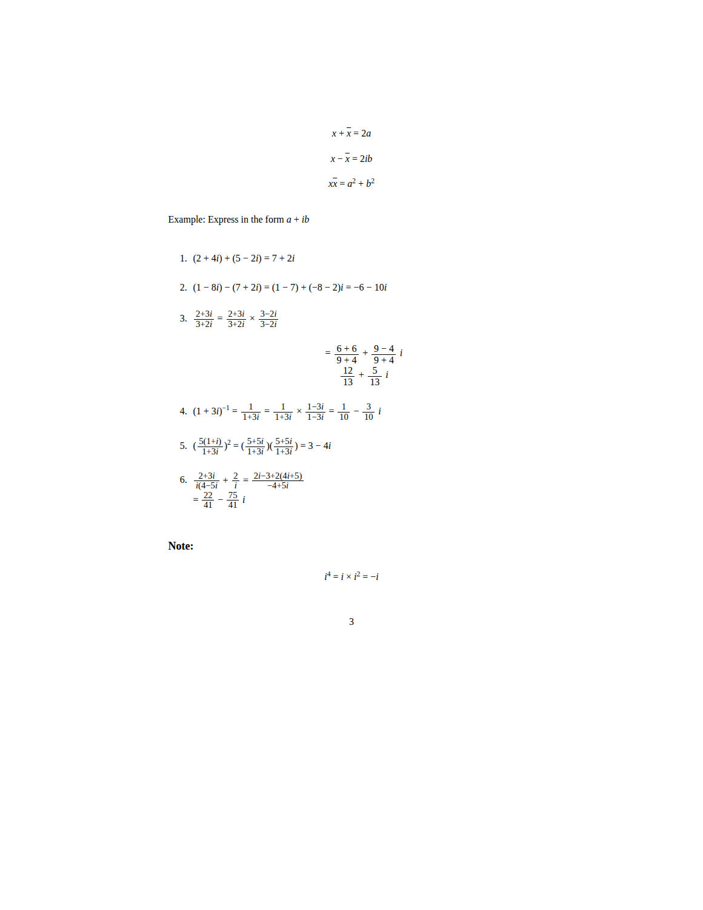x + x = 2a
x − x = 2ib
xx = a2 + b2
Example: Express in the form a + ib
(2 + 4i) + (5 − 2i) = 7 + 2i
(1 − 8i) − (7 + 2i) = (1 − 7) + (−8 − 2)i = −6 − 10i
2+3i 3+2i = 2+3i 3+2i × 3−2i 3−2i
= 6 + 69 + 4 + 9 − 49 + 4 i 1213 + 513 i
(1 + 3i)−1 = 11+3i = 11+3i × 1−3i 1−3i = 110 − 310 i
(5(1+i) 1+3i)2 = (5+5i 1+3i)(5+5i 1+3i) = 3 − 4i
2+3i i(4−5i + 2 i = 2i−3+2(4i+5)−4+5i
= 2241 − 7541 i
Note:
i4 = i × i2 = −i
3